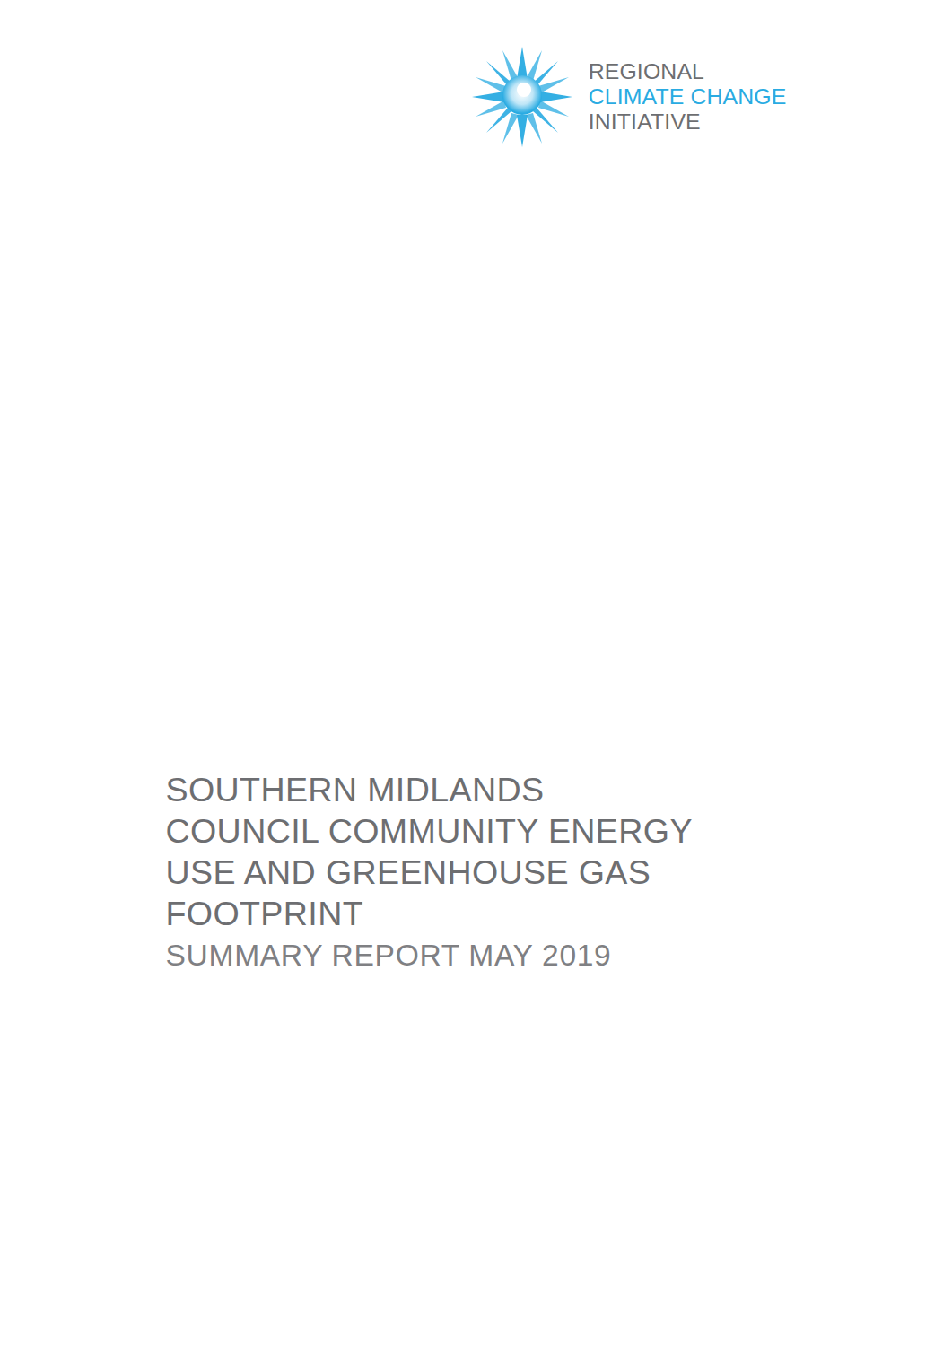Regional
Climate Change
Initiative
Southern Midlands Council Community Energy Use and Greenhouse Gas Footprint Summary Report May 2019